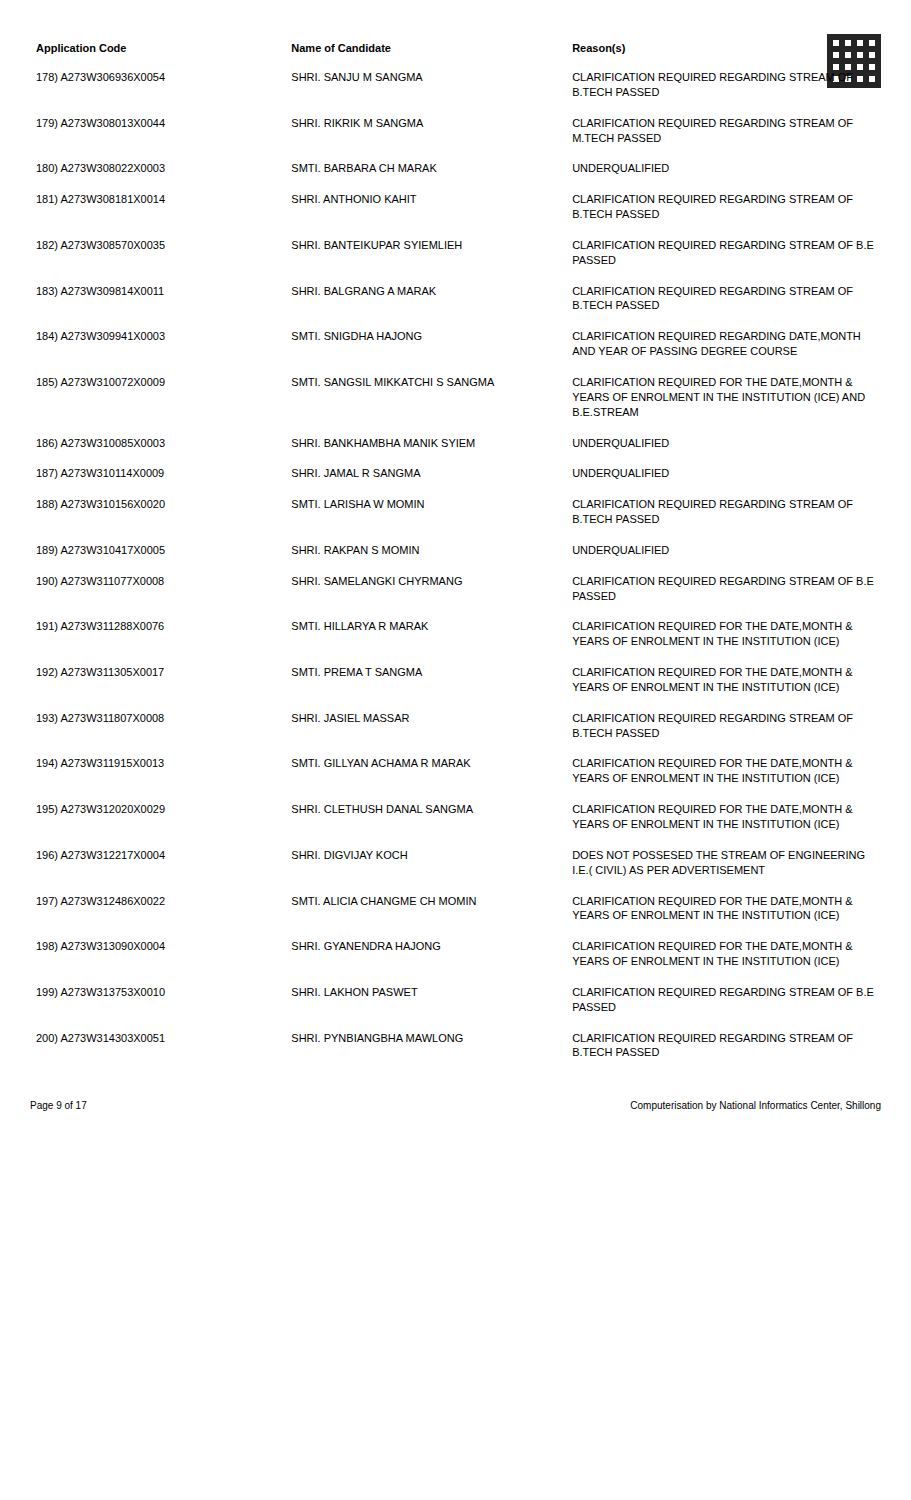| Application Code | Name of Candidate | Reason(s) |
| --- | --- | --- |
| 178) A273W306936X0054 | SHRI. SANJU M SANGMA | CLARIFICATION REQUIRED REGARDING STREAM OF B.TECH PASSED |
| 179) A273W308013X0044 | SHRI. RIKRIK M SANGMA | CLARIFICATION REQUIRED REGARDING STREAM OF M.TECH PASSED |
| 180) A273W308022X0003 | SMTI. BARBARA CH MARAK | UNDERQUALIFIED |
| 181) A273W308181X0014 | SHRI. ANTHONIO KAHIT | CLARIFICATION REQUIRED REGARDING STREAM OF B.TECH PASSED |
| 182) A273W308570X0035 | SHRI. BANTEIKUPAR SYIEMLIEH | CLARIFICATION REQUIRED REGARDING STREAM OF B.E PASSED |
| 183) A273W309814X0011 | SHRI. BALGRANG A MARAK | CLARIFICATION REQUIRED REGARDING STREAM OF B.TECH PASSED |
| 184) A273W309941X0003 | SMTI. SNIGDHA HAJONG | CLARIFICATION REQUIRED REGARDING DATE,MONTH AND YEAR OF PASSING DEGREE COURSE |
| 185) A273W310072X0009 | SMTI. SANGSIL MIKKATCHI S SANGMA | CLARIFICATION REQUIRED FOR THE DATE,MONTH & YEARS OF ENROLMENT IN THE INSTITUTION (ICE) AND B.E.STREAM |
| 186) A273W310085X0003 | SHRI. BANKHAMBHA MANIK SYIEM | UNDERQUALIFIED |
| 187) A273W310114X0009 | SHRI. JAMAL R SANGMA | UNDERQUALIFIED |
| 188) A273W310156X0020 | SMTI. LARISHA W MOMIN | CLARIFICATION REQUIRED REGARDING STREAM OF B.TECH PASSED |
| 189) A273W310417X0005 | SHRI. RAKPAN S MOMIN | UNDERQUALIFIED |
| 190) A273W311077X0008 | SHRI. SAMELANGKI CHYRMANG | CLARIFICATION REQUIRED REGARDING STREAM OF B.E PASSED |
| 191) A273W311288X0076 | SMTI. HILLARYA R MARAK | CLARIFICATION REQUIRED FOR THE DATE,MONTH & YEARS OF ENROLMENT IN THE INSTITUTION (ICE) |
| 192) A273W311305X0017 | SMTI. PREMA T SANGMA | CLARIFICATION REQUIRED FOR THE DATE,MONTH & YEARS OF ENROLMENT IN THE INSTITUTION (ICE) |
| 193) A273W311807X0008 | SHRI. JASIEL MASSAR | CLARIFICATION REQUIRED REGARDING STREAM OF B.TECH PASSED |
| 194) A273W311915X0013 | SMTI. GILLYAN ACHAMA R MARAK | CLARIFICATION REQUIRED FOR THE DATE,MONTH & YEARS OF ENROLMENT IN THE INSTITUTION (ICE) |
| 195) A273W312020X0029 | SHRI. CLETHUSH DANAL SANGMA | CLARIFICATION REQUIRED FOR THE DATE,MONTH & YEARS OF ENROLMENT IN THE INSTITUTION (ICE) |
| 196) A273W312217X0004 | SHRI. DIGVIJAY KOCH | DOES NOT POSSESED THE STREAM OF ENGINEERING I.E.( CIVIL) AS PER ADVERTISEMENT |
| 197) A273W312486X0022 | SMTI. ALICIA CHANGME CH MOMIN | CLARIFICATION REQUIRED FOR THE DATE,MONTH & YEARS OF ENROLMENT IN THE INSTITUTION (ICE) |
| 198) A273W313090X0004 | SHRI. GYANENDRA HAJONG | CLARIFICATION REQUIRED FOR THE DATE,MONTH & YEARS OF ENROLMENT IN THE INSTITUTION (ICE) |
| 199) A273W313753X0010 | SHRI. LAKHON PASWET | CLARIFICATION REQUIRED REGARDING STREAM OF B.E PASSED |
| 200) A273W314303X0051 | SHRI. PYNBIANGBHA MAWLONG | CLARIFICATION REQUIRED REGARDING STREAM OF B.TECH PASSED |
Page 9 of 17 Computerisation by National Informatics Center, Shillong